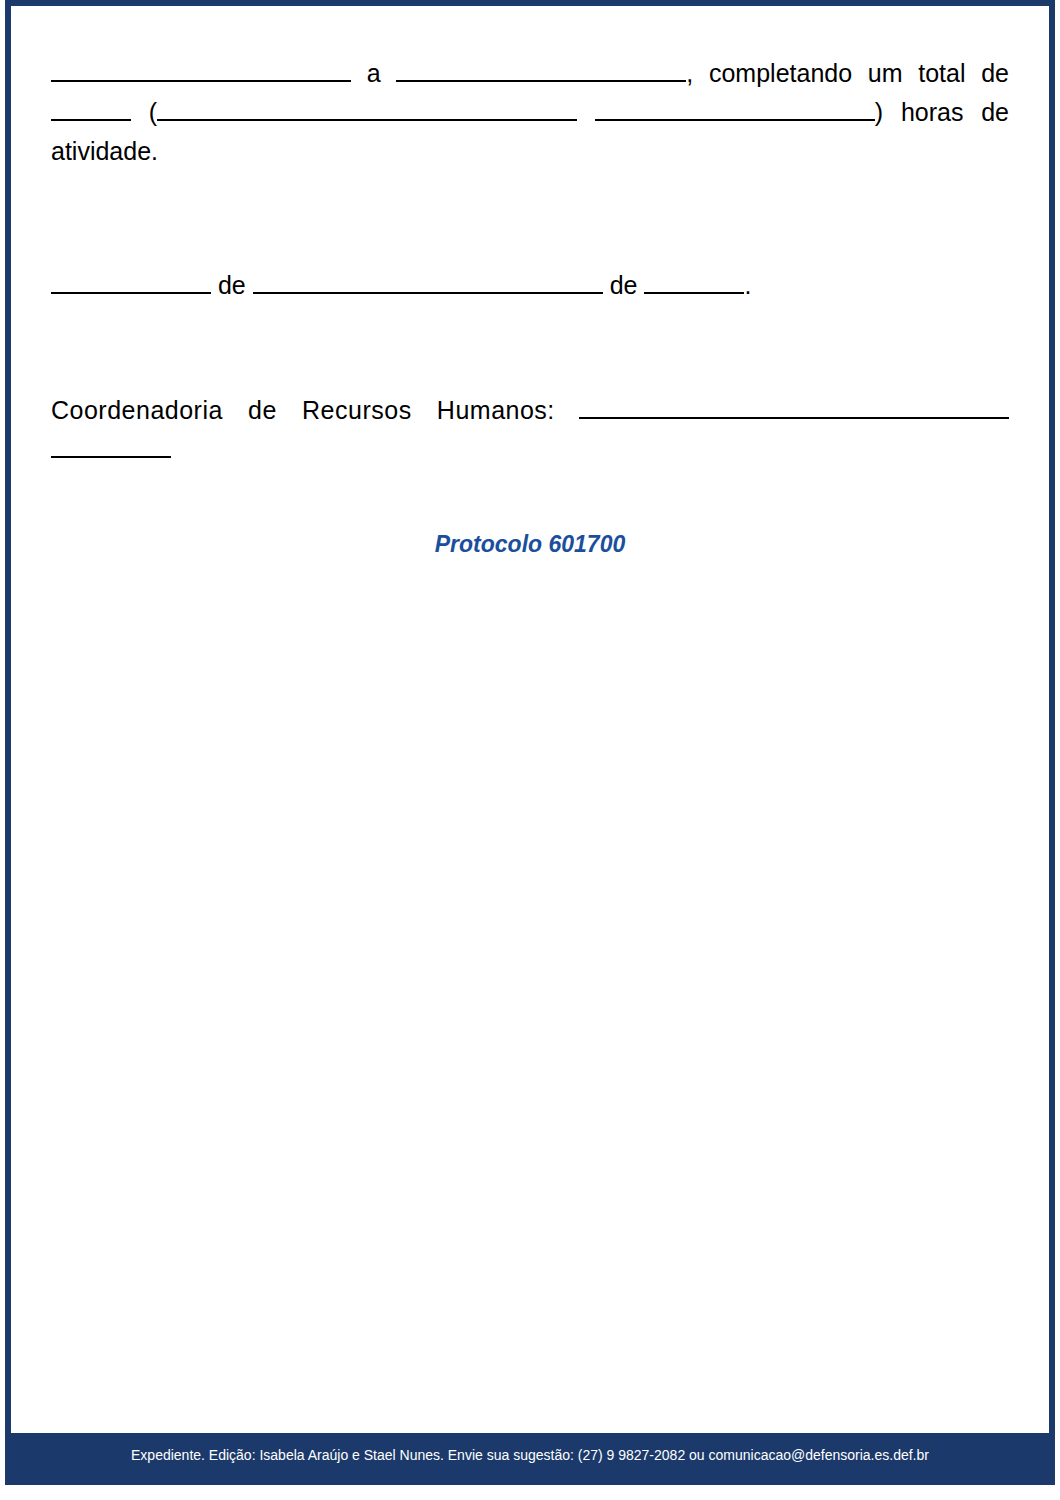a , completando um total de ( ) horas de atividade.
de de .
Coordenadoria de Recursos Humanos:
Protocolo 601700
Expediente. Edição: Isabela Araújo e Stael Nunes. Envie sua sugestão: (27) 9 9827-2082 ou comunicacao@defensoria.es.def.br